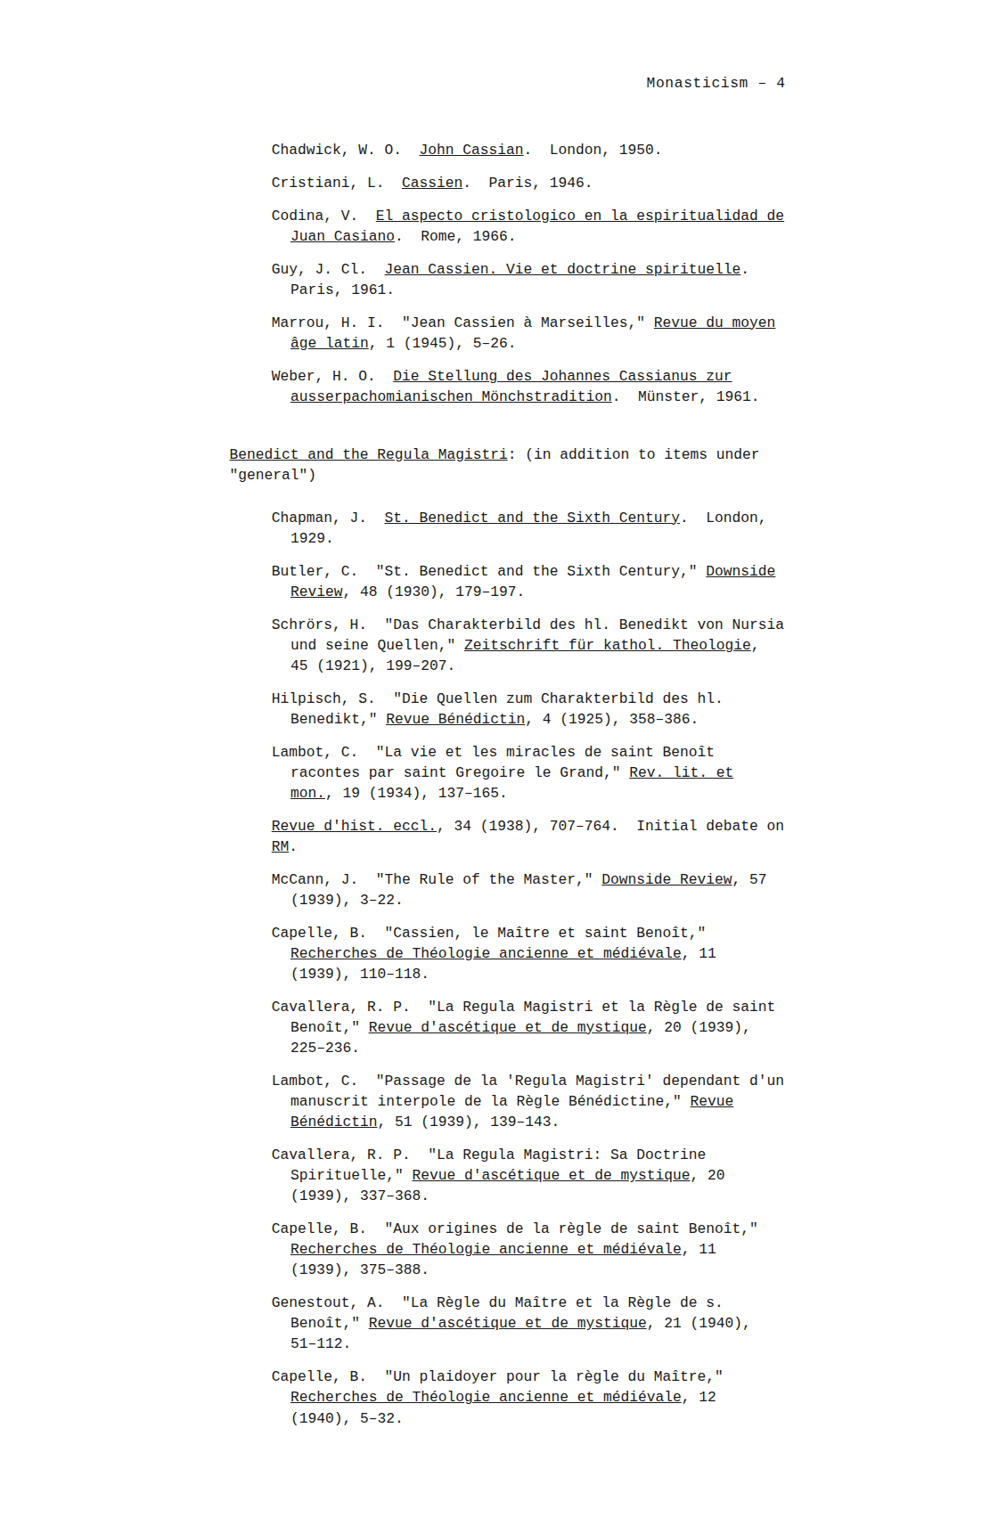Monasticism – 4
Chadwick, W. O. John Cassian. London, 1950.
Cristiani, L. Cassien. Paris, 1946.
Codina, V. El aspecto cristologico en la espiritualidad de Juan Casiano. Rome, 1966.
Guy, J. Cl. Jean Cassien. Vie et doctrine spirituelle. Paris, 1961.
Marrou, H. I. "Jean Cassien à Marseilles," Revue du moyen âge latin, 1 (1945), 5–26.
Weber, H. O. Die Stellung des Johannes Cassianus zur ausserpachomianischen Mönchstradition. Münster, 1961.
Benedict and the Regula Magistri: (in addition to items under "general")
Chapman, J. St. Benedict and the Sixth Century. London, 1929.
Butler, C. "St. Benedict and the Sixth Century," Downside Review, 48 (1930), 179–197.
Schrörs, H. "Das Charakterbild des hl. Benedikt von Nursia und seine Quellen," Zeitschrift für kathol. Theologie, 45 (1921), 199–207.
Hilpisch, S. "Die Quellen zum Charakterbild des hl. Benedikt," Revue Bénédictin, 4 (1925), 358–386.
Lambot, C. "La vie et les miracles de saint Benoît racontes par saint Gregoire le Grand," Rev. lit. et mon., 19 (1934), 137–165.
Revue d'hist. eccl., 34 (1938), 707–764. Initial debate on RM.
McCann, J. "The Rule of the Master," Downside Review, 57 (1939), 3–22.
Capelle, B. "Cassien, le Maître et saint Benoît," Recherches de Théologie ancienne et médiévale, 11 (1939), 110–118.
Cavallera, R. P. "La Regula Magistri et la Règle de saint Benoît," Revue d'ascétique et de mystique, 20 (1939), 225–236.
Lambot, C. "Passage de la 'Regula Magistri' dependant d'un manuscrit interpole de la Règle Bénédictine," Revue Bénédictin, 51 (1939), 139–143.
Cavallera, R. P. "La Regula Magistri: Sa Doctrine Spirituelle," Revue d'ascétique et de mystique, 20 (1939), 337–368.
Capelle, B. "Aux origines de la règle de saint Benoît," Recherches de Théologie ancienne et médiévale, 11 (1939), 375–388.
Genestout, A. "La Règle du Maître et la Règle de s. Benoît," Revue d'ascétique et de mystique, 21 (1940), 51–112.
Capelle, B. "Un plaidoyer pour la règle du Maître," Recherches de Théologie ancienne et médiévale, 12 (1940), 5–32.